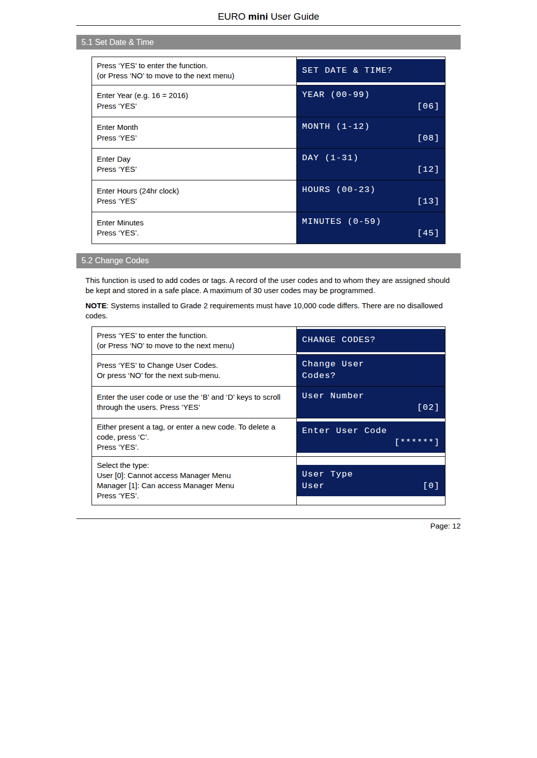EURO mini User Guide
5.1 Set Date & Time
| Press ‘YES’ to enter the function. (or Press ‘NO’ to move to the next menu) | SET DATE & TIME? |
| Enter Year (e.g. 16 = 2016) Press ‘YES’ | YEAR (00-99) [06] |
| Enter Month Press ‘YES’ | MONTH (1-12) [08] |
| Enter Day Press ‘YES’ | DAY (1-31) [12] |
| Enter Hours (24hr clock) Press ‘YES’ | HOURS (00-23) [13] |
| Enter Minutes Press ‘YES’. | MINUTES (0-59) [45] |
5.2 Change Codes
This function is used to add codes or tags. A record of the user codes and to whom they are assigned should be kept and stored in a safe place. A maximum of 30 user codes may be programmed.
NOTE: Systems installed to Grade 2 requirements must have 10,000 code differs. There are no disallowed codes.
| Press ‘YES’ to enter the function. (or Press ‘NO’ to move to the next menu) | CHANGE CODES? |
| Press ‘YES’ to Change User Codes. Or press ‘NO’ for the next sub-menu. | Change User Codes? |
| Enter the user code or use the ‘B’ and ‘D’ keys to scroll through the users. Press ‘YES’ | User Number [02] |
| Either present a tag, or enter a new code. To delete a code, press ‘C’. Press ‘YES’. | Enter User Code [******] |
| Select the type: User [0]: Cannot access Manager Menu Manager [1]: Can access Manager Menu Press ‘YES’. | User Type User [0] |
Page: 12